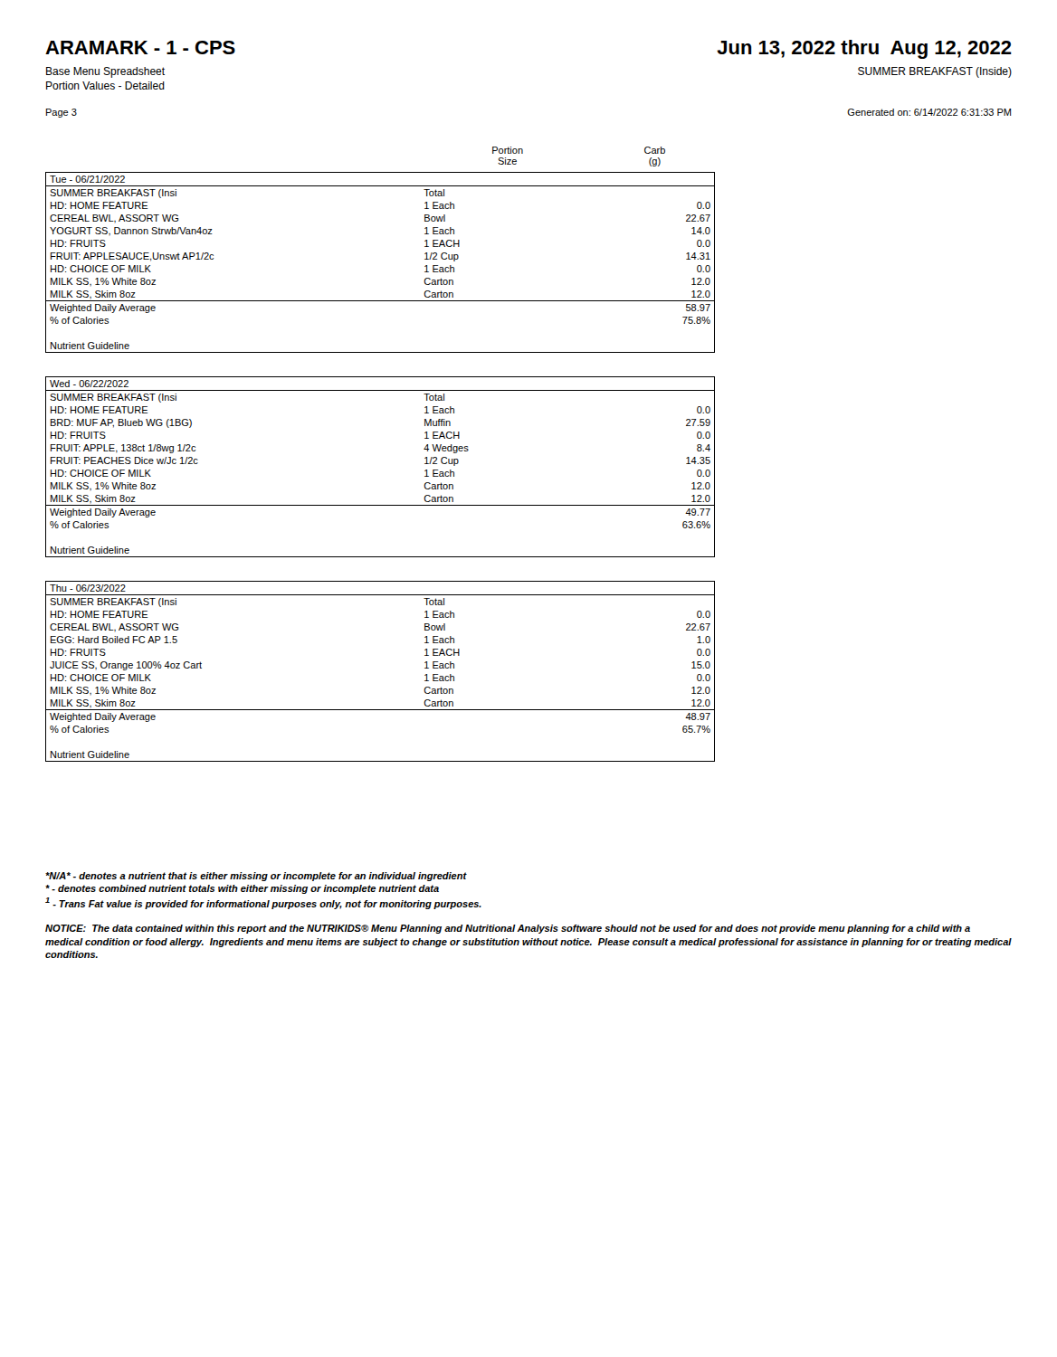ARAMARK - 1 - CPS
Base Menu Spreadsheet
Portion Values - Detailed
Jun 13, 2022 thru Aug 12, 2022
SUMMER BREAKFAST (Inside)
Page 3
Generated on: 6/14/2022 6:31:33 PM
Portion
Size
Carb
(g)
| Tue - 06/21/2022 | | |
| SUMMER BREAKFAST (Insi | Total | |
| HD: HOME FEATURE | 1 Each | 0.0 |
| CEREAL BWL, ASSORT WG | Bowl | 22.67 |
| YOGURT SS, Dannon Strwb/Van4oz | 1 Each | 14.0 |
| HD: FRUITS | 1 EACH | 0.0 |
| FRUIT: APPLESAUCE,Unswt AP1/2c | 1/2 Cup | 14.31 |
| HD: CHOICE OF MILK | 1 Each | 0.0 |
| MILK SS, 1% White 8oz | Carton | 12.0 |
| MILK SS, Skim 8oz | Carton | 12.0 |
| Weighted Daily Average | | 58.97 |
| % of Calories | | 75.8% |
| Nutrient Guideline | | |
| Wed - 06/22/2022 | | |
| SUMMER BREAKFAST (Insi | Total | |
| HD: HOME FEATURE | 1 Each | 0.0 |
| BRD: MUF AP, Blueb WG (1BG) | Muffin | 27.59 |
| HD: FRUITS | 1 EACH | 0.0 |
| FRUIT: APPLE, 138ct 1/8wg 1/2c | 4 Wedges | 8.4 |
| FRUIT: PEACHES Dice w/Jc 1/2c | 1/2 Cup | 14.35 |
| HD: CHOICE OF MILK | 1 Each | 0.0 |
| MILK SS, 1% White 8oz | Carton | 12.0 |
| MILK SS, Skim 8oz | Carton | 12.0 |
| Weighted Daily Average | | 49.77 |
| % of Calories | | 63.6% |
| Nutrient Guideline | | |
| Thu - 06/23/2022 | | |
| SUMMER BREAKFAST (Insi | Total | |
| HD: HOME FEATURE | 1 Each | 0.0 |
| CEREAL BWL, ASSORT WG | Bowl | 22.67 |
| EGG: Hard Boiled FC AP 1.5 | 1 Each | 1.0 |
| HD: FRUITS | 1 EACH | 0.0 |
| JUICE SS, Orange 100% 4oz Cart | 1 Each | 15.0 |
| HD: CHOICE OF MILK | 1 Each | 0.0 |
| MILK SS, 1% White 8oz | Carton | 12.0 |
| MILK SS, Skim 8oz | Carton | 12.0 |
| Weighted Daily Average | | 48.97 |
| % of Calories | | 65.7% |
| Nutrient Guideline | | |
*N/A* - denotes a nutrient that is either missing or incomplete for an individual ingredient
* - denotes combined nutrient totals with either missing or incomplete nutrient data
1 - Trans Fat value is provided for informational purposes only, not for monitoring purposes.
NOTICE: The data contained within this report and the NUTRIKIDS® Menu Planning and Nutritional Analysis software should not be used for and does not provide menu planning for a child with a medical condition or food allergy. Ingredients and menu items are subject to change or substitution without notice. Please consult a medical professional for assistance in planning for or treating medical conditions.